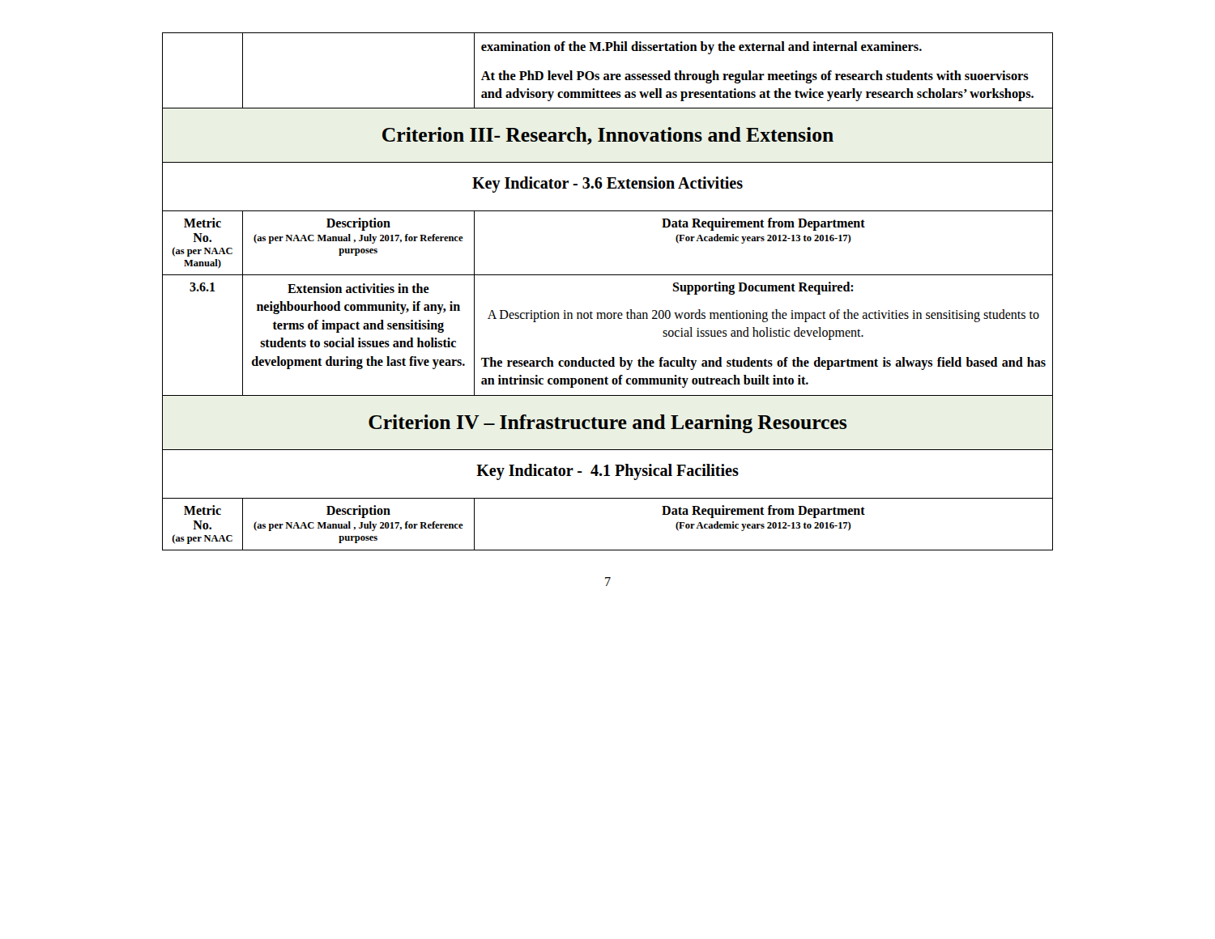| | | examination of the M.Phil dissertation by the external and internal examiners. At the PhD level POs are assessed through regular meetings of research students with suoervisors and advisory committees as well as presentations at the twice yearly research scholars’ workshops. |
| Criterion III- Research, Innovations and Extension |
| Key Indicator - 3.6 Extension Activities |
| Metric No. (as per NAAC Manual) | Description (as per NAAC Manual , July 2017, for Reference purposes | Data Requirement from Department (For Academic years 2012-13 to 2016-17) |
| 3.6.1 | Extension activities in the neighbourhood community, if any, in terms of impact and sensitising students to social issues and holistic development during the last five years. | Supporting Document Required: A Description in not more than 200 words mentioning the impact of the activities in sensitising students to social issues and holistic development. The research conducted by the faculty and students of the department is always field based and has an intrinsic component of community outreach built into it. |
| Criterion IV – Infrastructure and Learning Resources |
| Key Indicator - 4.1 Physical Facilities |
| Metric No. (as per NAAC | Description (as per NAAC Manual , July 2017, for Reference purposes | Data Requirement from Department (For Academic years 2012-13 to 2016-17) |
7